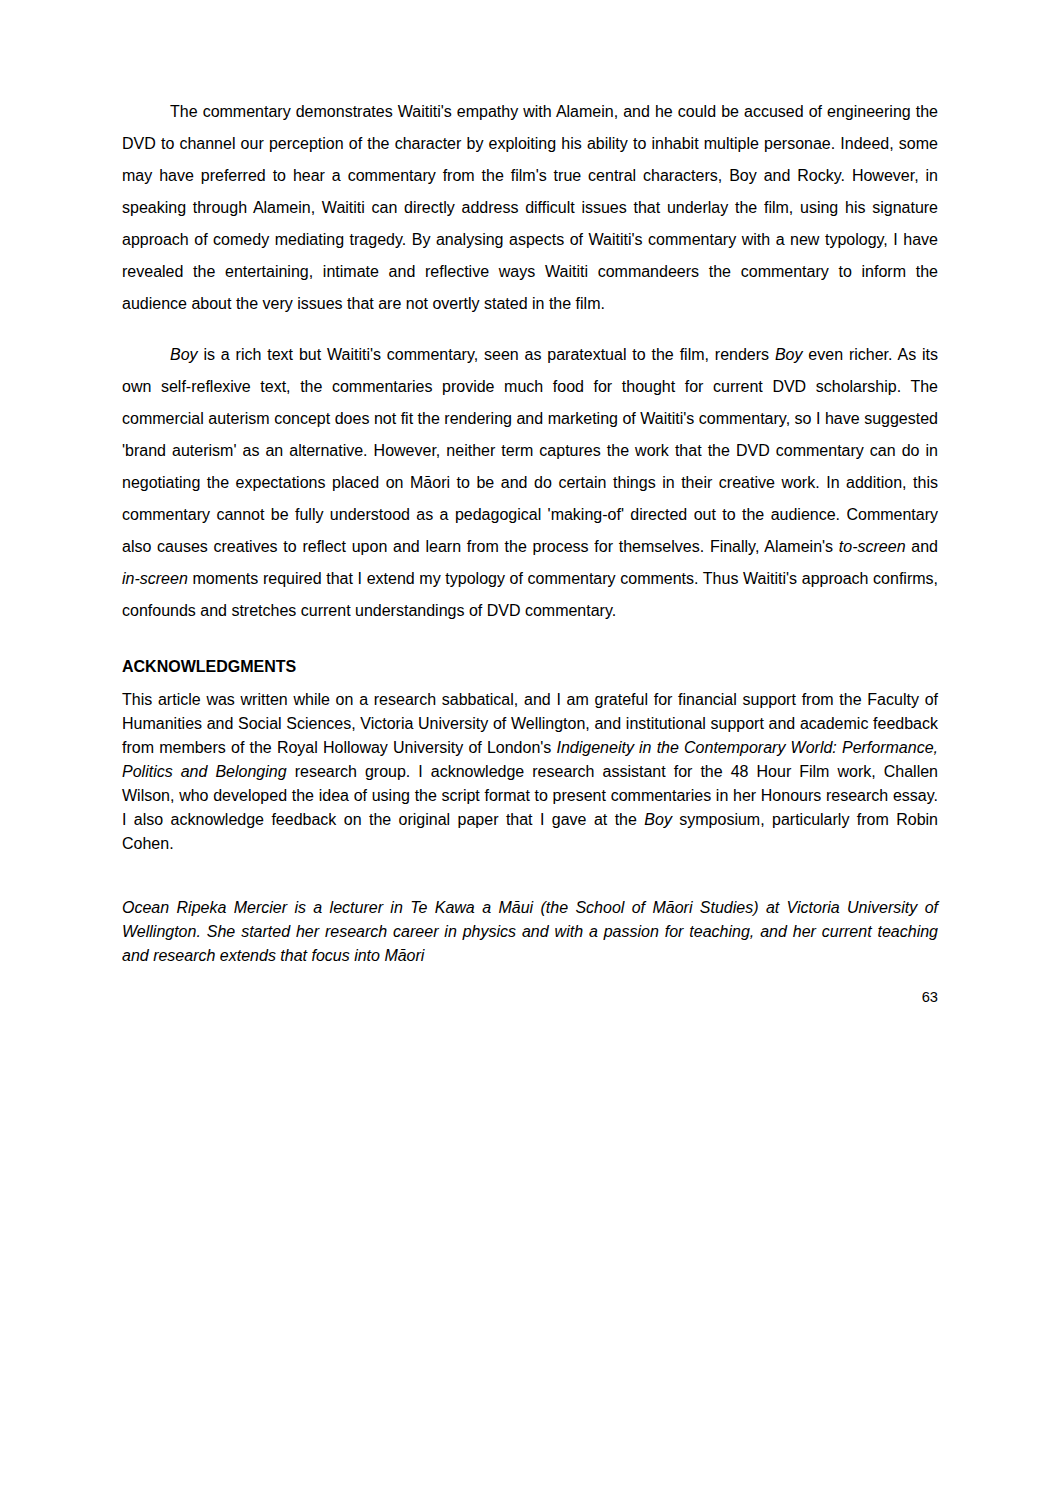The commentary demonstrates Waititi's empathy with Alamein, and he could be accused of engineering the DVD to channel our perception of the character by exploiting his ability to inhabit multiple personae. Indeed, some may have preferred to hear a commentary from the film's true central characters, Boy and Rocky. However, in speaking through Alamein, Waititi can directly address difficult issues that underlay the film, using his signature approach of comedy mediating tragedy. By analysing aspects of Waititi's commentary with a new typology, I have revealed the entertaining, intimate and reflective ways Waititi commandeers the commentary to inform the audience about the very issues that are not overtly stated in the film.
Boy is a rich text but Waititi's commentary, seen as paratextual to the film, renders Boy even richer. As its own self-reflexive text, the commentaries provide much food for thought for current DVD scholarship. The commercial auterism concept does not fit the rendering and marketing of Waititi's commentary, so I have suggested 'brand auterism' as an alternative. However, neither term captures the work that the DVD commentary can do in negotiating the expectations placed on Māori to be and do certain things in their creative work. In addition, this commentary cannot be fully understood as a pedagogical 'making-of' directed out to the audience. Commentary also causes creatives to reflect upon and learn from the process for themselves. Finally, Alamein's to-screen and in-screen moments required that I extend my typology of commentary comments. Thus Waititi's approach confirms, confounds and stretches current understandings of DVD commentary.
Acknowledgments
This article was written while on a research sabbatical, and I am grateful for financial support from the Faculty of Humanities and Social Sciences, Victoria University of Wellington, and institutional support and academic feedback from members of the Royal Holloway University of London's Indigeneity in the Contemporary World: Performance, Politics and Belonging research group. I acknowledge research assistant for the 48 Hour Film work, Challen Wilson, who developed the idea of using the script format to present commentaries in her Honours research essay. I also acknowledge feedback on the original paper that I gave at the Boy symposium, particularly from Robin Cohen.
Ocean Ripeka Mercier is a lecturer in Te Kawa a Māui (the School of Māori Studies) at Victoria University of Wellington. She started her research career in physics and with a passion for teaching, and her current teaching and research extends that focus into Māori
63